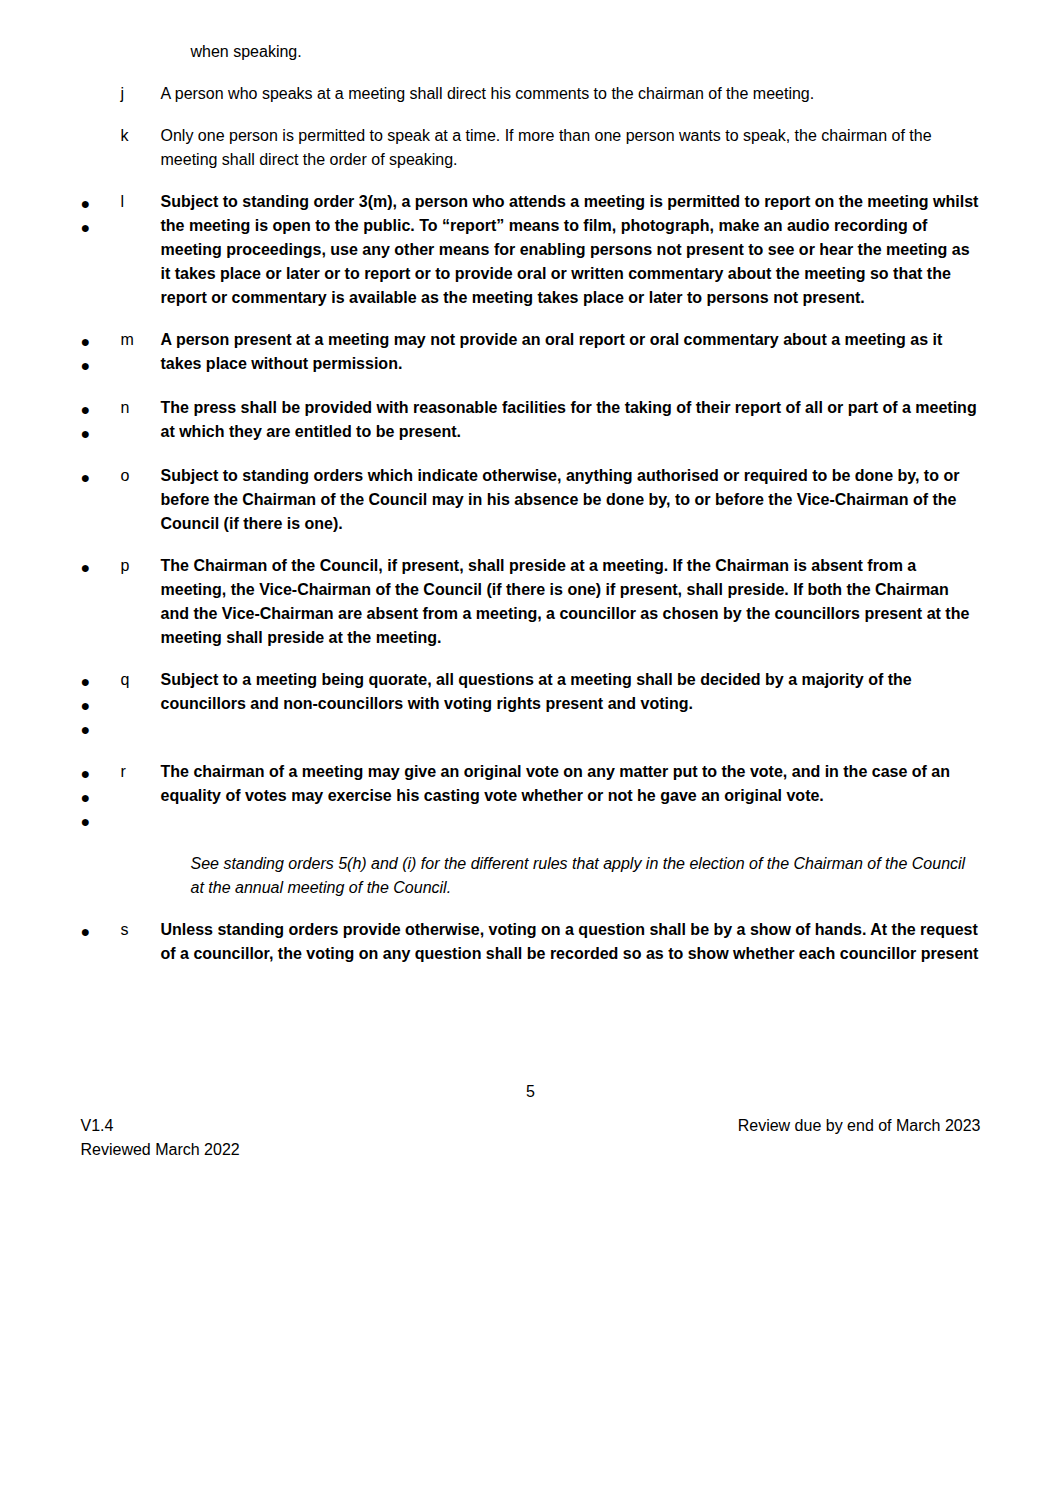when speaking.
j
A person who speaks at a meeting shall direct his comments to the chairman of the meeting.
k
Only one person is permitted to speak at a time. If more than one person wants to speak, the chairman of the meeting shall direct the order of speaking.
●●
l
Subject to standing order 3(m), a person who attends a meeting is permitted to report on the meeting whilst the meeting is open to the public. To “report” means to film, photograph, make an audio recording of meeting proceedings, use any other means for enabling persons not present to see or hear the meeting as it takes place or later or to report or to provide oral or written commentary about the meeting so that the report or commentary is available as the meeting takes place or later to persons not present.
●●
m
A person present at a meeting may not provide an oral report or oral commentary about a meeting as it takes place without permission.
●●
n
The press shall be provided with reasonable facilities for the taking of their report of all or part of a meeting at which they are entitled to be present.
●
o
Subject to standing orders which indicate otherwise, anything authorised or required to be done by, to or before the Chairman of the Council may in his absence be done by, to or before the Vice-Chairman of the Council (if there is one).
●
p
The Chairman of the Council, if present, shall preside at a meeting. If the Chairman is absent from a meeting, the Vice-Chairman of the Council (if there is one) if present, shall preside. If both the Chairman and the Vice-Chairman are absent from a meeting, a councillor as chosen by the councillors present at the meeting shall preside at the meeting.
●●●
q
Subject to a meeting being quorate, all questions at a meeting shall be decided by a majority of the councillors and non-councillors with voting rights present and voting.
●●●
r
The chairman of a meeting may give an original vote on any matter put to the vote, and in the case of an equality of votes may exercise his casting vote whether or not he gave an original vote.
See standing orders 5(h) and (i) for the different rules that apply in the election of the Chairman of the Council at the annual meeting of the Council.
●
s
Unless standing orders provide otherwise, voting on a question shall be by a show of hands. At the request of a councillor, the voting on any question shall be recorded so as to show whether each councillor present
5
V1.4
Reviewed March 2022
Review due by end of March 2023